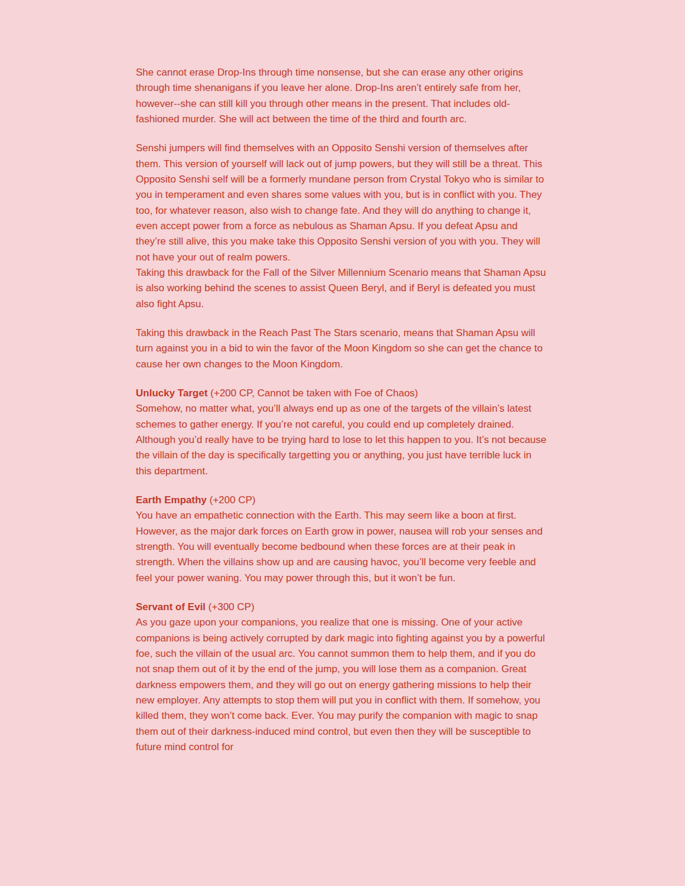She cannot erase Drop-Ins through time nonsense, but she can erase any other origins through time shenanigans if you leave her alone. Drop-Ins aren’t entirely safe from her, however--she can still kill you through other means in the present. That includes old-fashioned murder. She will act between the time of the third and fourth arc.
Senshi jumpers will find themselves with an Opposito Senshi version of themselves after them. This version of yourself will lack out of jump powers, but they will still be a threat. This Opposito Senshi self will be a formerly mundane person from Crystal Tokyo who is similar to you in temperament and even shares some values with you, but is in conflict with you. They too, for whatever reason, also wish to change fate. And they will do anything to change it, even accept power from a force as nebulous as Shaman Apsu. If you defeat Apsu and they’re still alive, this you make take this Opposito Senshi version of you with you. They will not have your out of realm powers.
Taking this drawback for the Fall of the Silver Millennium Scenario means that Shaman Apsu is also working behind the scenes to assist Queen Beryl, and if Beryl is defeated you must also fight Apsu.
Taking this drawback in the Reach Past The Stars scenario, means that Shaman Apsu will turn against you in a bid to win the favor of the Moon Kingdom so she can get the chance to cause her own changes to the Moon Kingdom.
Unlucky Target
(+200 CP, Cannot be taken with Foe of Chaos)
Somehow, no matter what, you’ll always end up as one of the targets of the villain’s latest schemes to gather energy. If you’re not careful, you could end up completely drained. Although you’d really have to be trying hard to lose to let this happen to you. It’s not because the villain of the day is specifically targetting you or anything, you just have terrible luck in this department.
Earth Empathy
(+200 CP)
You have an empathetic connection with the Earth. This may seem like a boon at first. However, as the major dark forces on Earth grow in power, nausea will rob your senses and strength. You will eventually become bedbound when these forces are at their peak in strength. When the villains show up and are causing havoc, you’ll become very feeble and feel your power waning. You may power through this, but it won’t be fun.
Servant of Evil
(+300 CP)
As you gaze upon your companions, you realize that one is missing. One of your active companions is being actively corrupted by dark magic into fighting against you by a powerful foe, such the villain of the usual arc. You cannot summon them to help them, and if you do not snap them out of it by the end of the jump, you will lose them as a companion. Great darkness empowers them, and they will go out on energy gathering missions to help their new employer. Any attempts to stop them will put you in conflict with them. If somehow, you killed them, they won’t come back. Ever. You may purify the companion with magic to snap them out of their darkness-induced mind control, but even then they will be susceptible to future mind control for